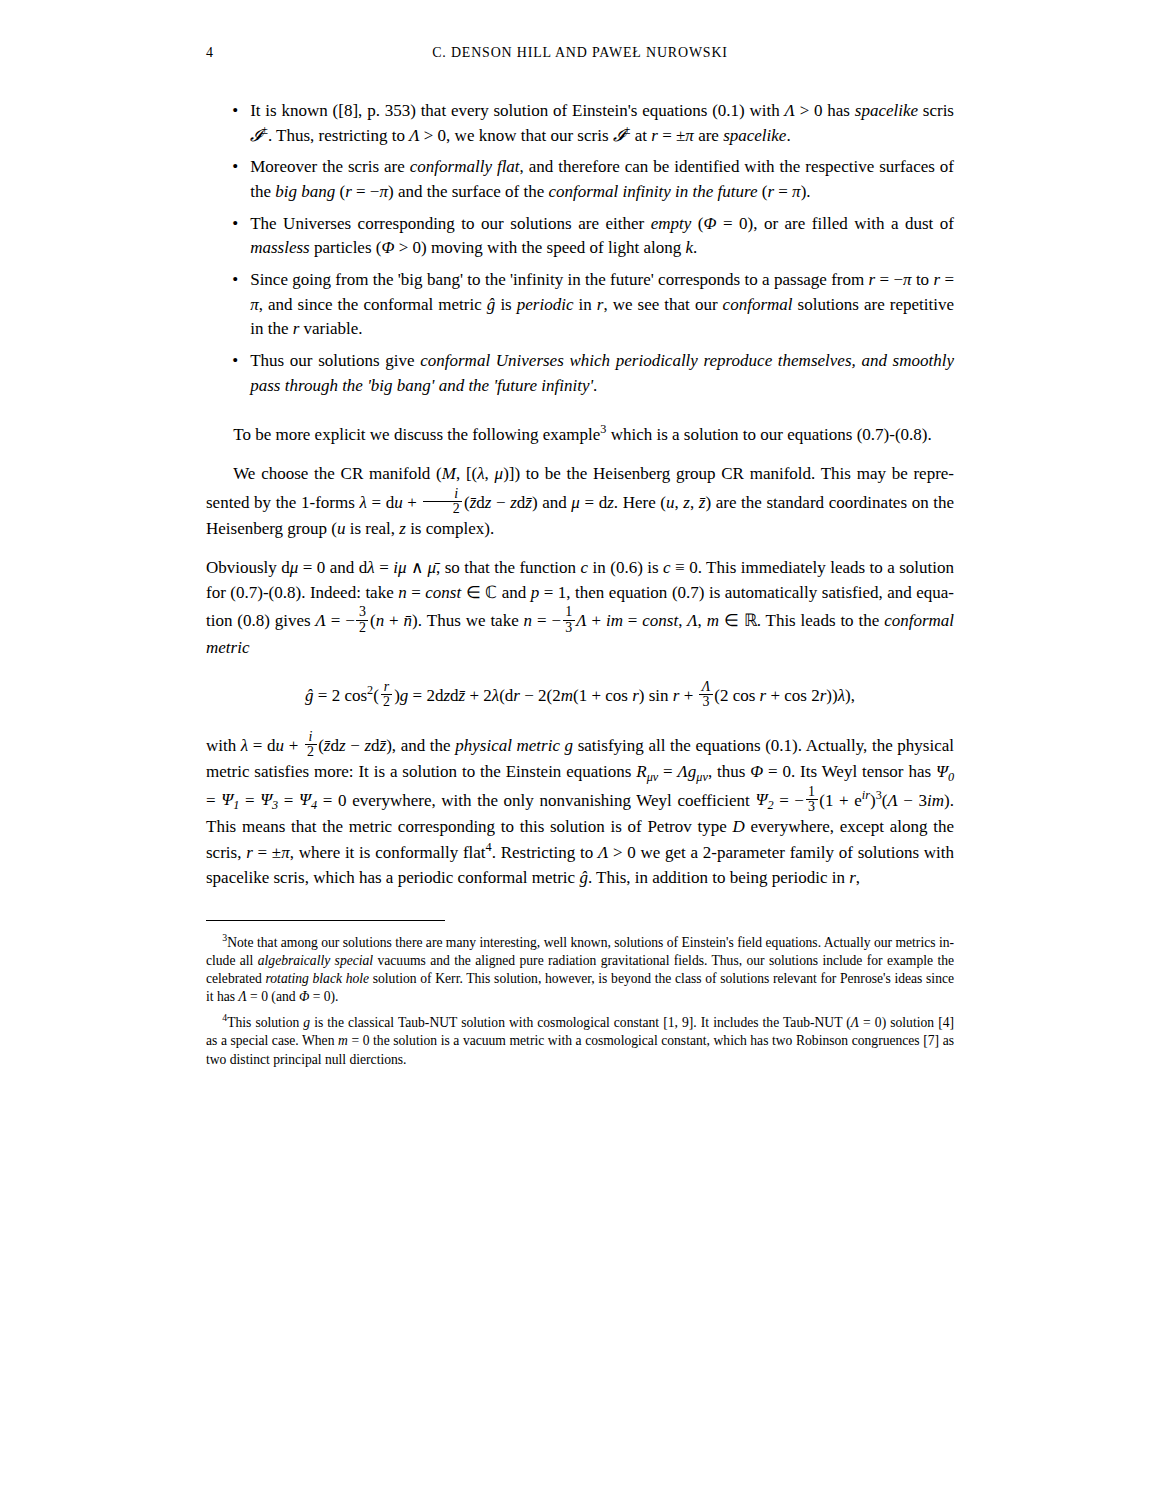4 C. Denson Hill and Paweł Nurowski 4
It is known ([8], p. 353) that every solution of Einstein's equations (0.1) with Λ > 0 has spacelike scris 𝓘±. Thus, restricting to Λ > 0, we know that our scris 𝓘± at r = ±π are spacelike.
Moreover the scris are conformally flat, and therefore can be identified with the respective surfaces of the big bang (r = −π) and the surface of the conformal infinity in the future (r = π).
The Universes corresponding to our solutions are either empty (Φ = 0), or are filled with a dust of massless particles (Φ > 0) moving with the speed of light along k.
Since going from the 'big bang' to the 'infinity in the future' corresponds to a passage from r = −π to r = π, and since the conformal metric ĝ is periodic in r, we see that our conformal solutions are repetitive in the r variable.
Thus our solutions give conformal Universes which periodically reproduce themselves, and smoothly pass through the 'big bang' and the 'future infinity'.
To be more explicit we discuss the following example3 which is a solution to our equations (0.7)-(0.8).
We choose the CR manifold (M, [(λ, μ)]) to be the Heisenberg group CR manifold. This may be represented by the 1-forms λ = du + i 2(z̄dz − zdz̄) and μ = dz. Here (u, z, z̄) are the standard coordinates on the Heisenberg group (u is real, z is complex).
Obviously dμ = 0 and dλ = iμ ∧ μ̄, so that the function c in (0.6) is c ≡ 0. This immediately leads to a solution for (0.7)-(0.8). Indeed: take n = const ∈ ℂ and p = 1, then equation (0.7) is automatically satisfied, and equation (0.8) gives Λ = −32(n + n̄). Thus we take n = −13 Λ + im = const, Λ, m ∈ ℝ. This leads to the conformal metric
ĝ = 2 cos2(r 2)g = 2dzdz̄ + 2λ(dr − 2(2m(1 + cos r) sin r + Λ 3(2 cos r + cos 2r))λ),
with λ = du + i 2(z̄dz − zdz̄), and the physical metric g satisfying all the equations (0.1). Actually, the physical metric satisfies more: It is a solution to the Einstein equations Rμν = Λgμν, thus Φ = 0. Its Weyl tensor has Ψ0 = Ψ1 = Ψ3 = Ψ4 = 0 everywhere, with the only nonvanishing Weyl coefficient Ψ2 = −13(1 + eir)3(Λ − 3im). This means that the metric corresponding to this solution is of Petrov type D everywhere, except along the scris, r = ±π, where it is conformally flat4. Restricting to Λ > 0 we get a 2-parameter family of solutions with spacelike scris, which has a periodic conformal metric ĝ. This, in addition to being periodic in r,
3 Note that among our solutions there are many interesting, well known, solutions of Einstein's field equations. Actually our metrics include all algebraically special vacuums and the aligned pure radiation gravitational fields. Thus, our solutions include for example the celebrated rotating black hole solution of Kerr. This solution, however, is beyond the class of solutions relevant for Penrose's ideas since it has Λ = 0 (and Φ = 0).
4 This solution g is the classical Taub-NUT solution with cosmological constant [1, 9]. It includes the Taub-NUT (Λ = 0) solution [4] as a special case. When m = 0 the solution is a vacuum metric with a cosmological constant, which has two Robinson congruences [7] as two distinct principal null dierctions.